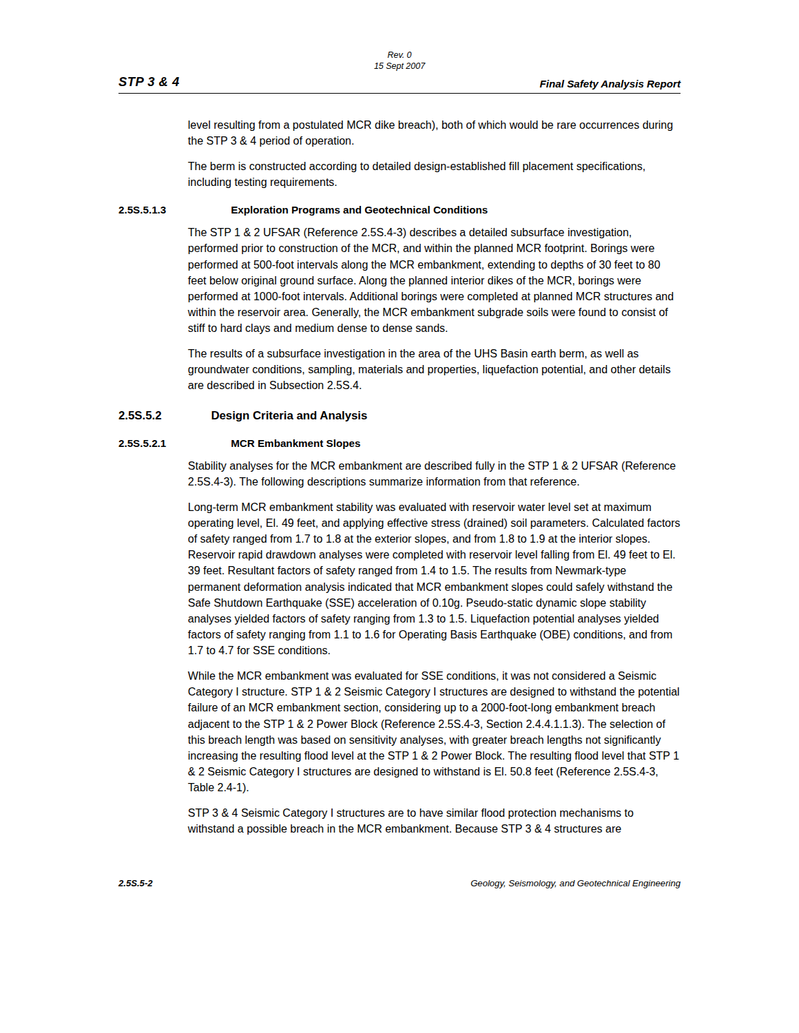Rev. 0
15 Sept 2007
STP 3 & 4 Final Safety Analysis Report
level resulting from a postulated MCR dike breach), both of which would be rare occurrences during the STP 3 & 4 period of operation.
The berm is constructed according to detailed design-established fill placement specifications, including testing requirements.
2.5S.5.1.3 Exploration Programs and Geotechnical Conditions
The STP 1 & 2 UFSAR (Reference 2.5S.4-3) describes a detailed subsurface investigation, performed prior to construction of the MCR, and within the planned MCR footprint. Borings were performed at 500-foot intervals along the MCR embankment, extending to depths of 30 feet to 80 feet below original ground surface. Along the planned interior dikes of the MCR, borings were performed at 1000-foot intervals. Additional borings were completed at planned MCR structures and within the reservoir area. Generally, the MCR embankment subgrade soils were found to consist of stiff to hard clays and medium dense to dense sands.
The results of a subsurface investigation in the area of the UHS Basin earth berm, as well as groundwater conditions, sampling, materials and properties, liquefaction potential, and other details are described in Subsection 2.5S.4.
2.5S.5.2 Design Criteria and Analysis
2.5S.5.2.1 MCR Embankment Slopes
Stability analyses for the MCR embankment are described fully in the STP 1 & 2 UFSAR (Reference 2.5S.4-3). The following descriptions summarize information from that reference.
Long-term MCR embankment stability was evaluated with reservoir water level set at maximum operating level, El. 49 feet, and applying effective stress (drained) soil parameters. Calculated factors of safety ranged from 1.7 to 1.8 at the exterior slopes, and from 1.8 to 1.9 at the interior slopes. Reservoir rapid drawdown analyses were completed with reservoir level falling from El. 49 feet to El. 39 feet. Resultant factors of safety ranged from 1.4 to 1.5. The results from Newmark-type permanent deformation analysis indicated that MCR embankment slopes could safely withstand the Safe Shutdown Earthquake (SSE) acceleration of 0.10g. Pseudo-static dynamic slope stability analyses yielded factors of safety ranging from 1.3 to 1.5. Liquefaction potential analyses yielded factors of safety ranging from 1.1 to 1.6 for Operating Basis Earthquake (OBE) conditions, and from 1.7 to 4.7 for SSE conditions.
While the MCR embankment was evaluated for SSE conditions, it was not considered a Seismic Category I structure. STP 1 & 2 Seismic Category I structures are designed to withstand the potential failure of an MCR embankment section, considering up to a 2000-foot-long embankment breach adjacent to the STP 1 & 2 Power Block (Reference 2.5S.4-3, Section 2.4.4.1.1.3). The selection of this breach length was based on sensitivity analyses, with greater breach lengths not significantly increasing the resulting flood level at the STP 1 & 2 Power Block. The resulting flood level that STP 1 & 2 Seismic Category I structures are designed to withstand is El. 50.8 feet (Reference 2.5S.4-3, Table 2.4-1).
STP 3 & 4 Seismic Category I structures are to have similar flood protection mechanisms to withstand a possible breach in the MCR embankment. Because STP 3 & 4 structures are
2.5S.5-2 Geology, Seismology, and Geotechnical Engineering